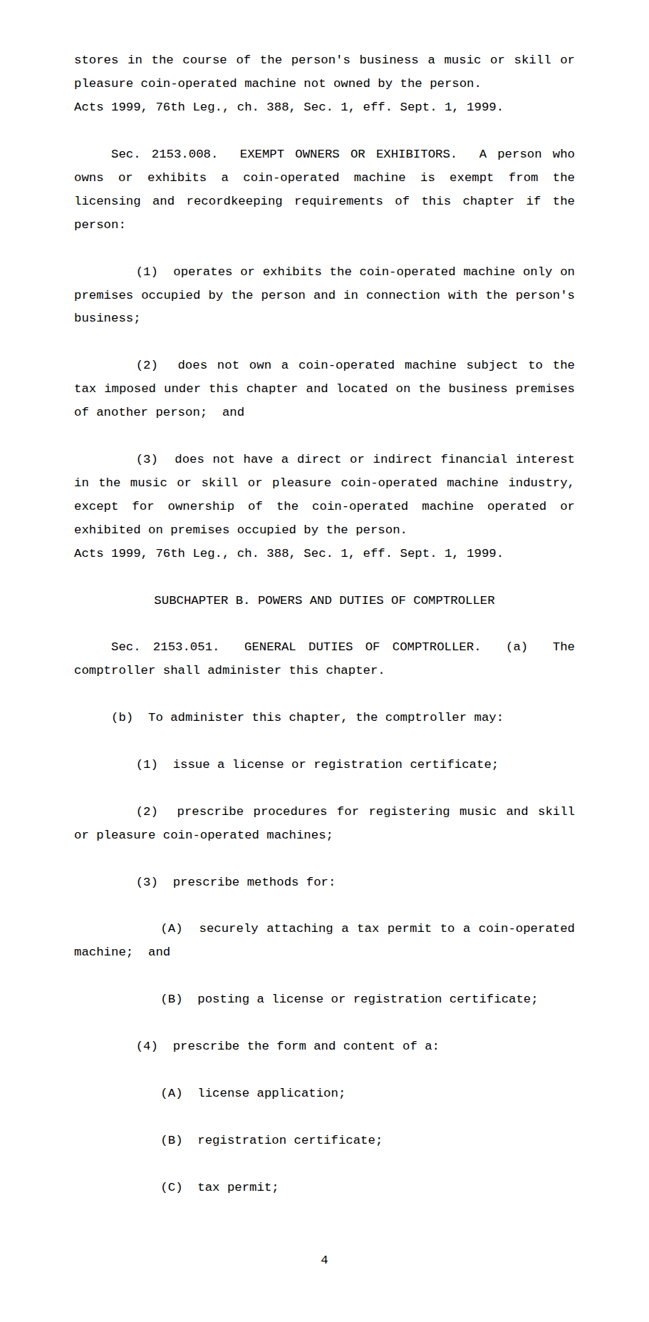stores in the course of the person's business a music or skill or pleasure coin-operated machine not owned by the person.
Acts 1999, 76th Leg., ch. 388, Sec. 1, eff. Sept. 1, 1999.
Sec. 2153.008. EXEMPT OWNERS OR EXHIBITORS. A person who owns or exhibits a coin-operated machine is exempt from the licensing and recordkeeping requirements of this chapter if the person:
(1) operates or exhibits the coin-operated machine only on premises occupied by the person and in connection with the person's business;
(2) does not own a coin-operated machine subject to the tax imposed under this chapter and located on the business premises of another person; and
(3) does not have a direct or indirect financial interest in the music or skill or pleasure coin-operated machine industry, except for ownership of the coin-operated machine operated or exhibited on premises occupied by the person.
Acts 1999, 76th Leg., ch. 388, Sec. 1, eff. Sept. 1, 1999.
SUBCHAPTER B. POWERS AND DUTIES OF COMPTROLLER
Sec. 2153.051. GENERAL DUTIES OF COMPTROLLER. (a) The comptroller shall administer this chapter.
(b) To administer this chapter, the comptroller may:
(1) issue a license or registration certificate;
(2) prescribe procedures for registering music and skill or pleasure coin-operated machines;
(3) prescribe methods for:
(A) securely attaching a tax permit to a coin-operated machine; and
(B) posting a license or registration certificate;
(4) prescribe the form and content of a:
(A) license application;
(B) registration certificate;
(C) tax permit;
4